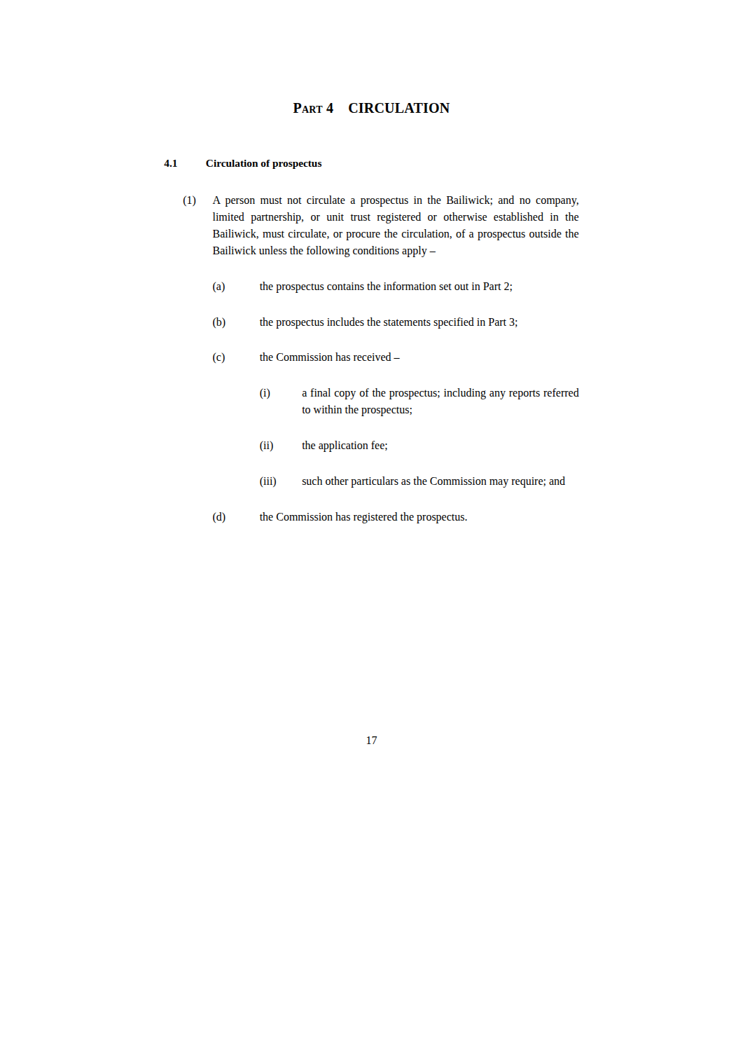Part 4 CIRCULATION
4.1 Circulation of prospectus
(1)
A person must not circulate a prospectus in the Bailiwick; and no company, limited partnership, or unit trust registered or otherwise established in the Bailiwick, must circulate, or procure the circulation, of a prospectus outside the Bailiwick unless the following conditions apply –
(a)
the prospectus contains the information set out in Part 2;
(b)
the prospectus includes the statements specified in Part 3;
(c)
the Commission has received –
(i)
a final copy of the prospectus; including any reports referred to within the prospectus;
(ii)
the application fee;
(iii)
such other particulars as the Commission may require; and
(d)
the Commission has registered the prospectus.
17